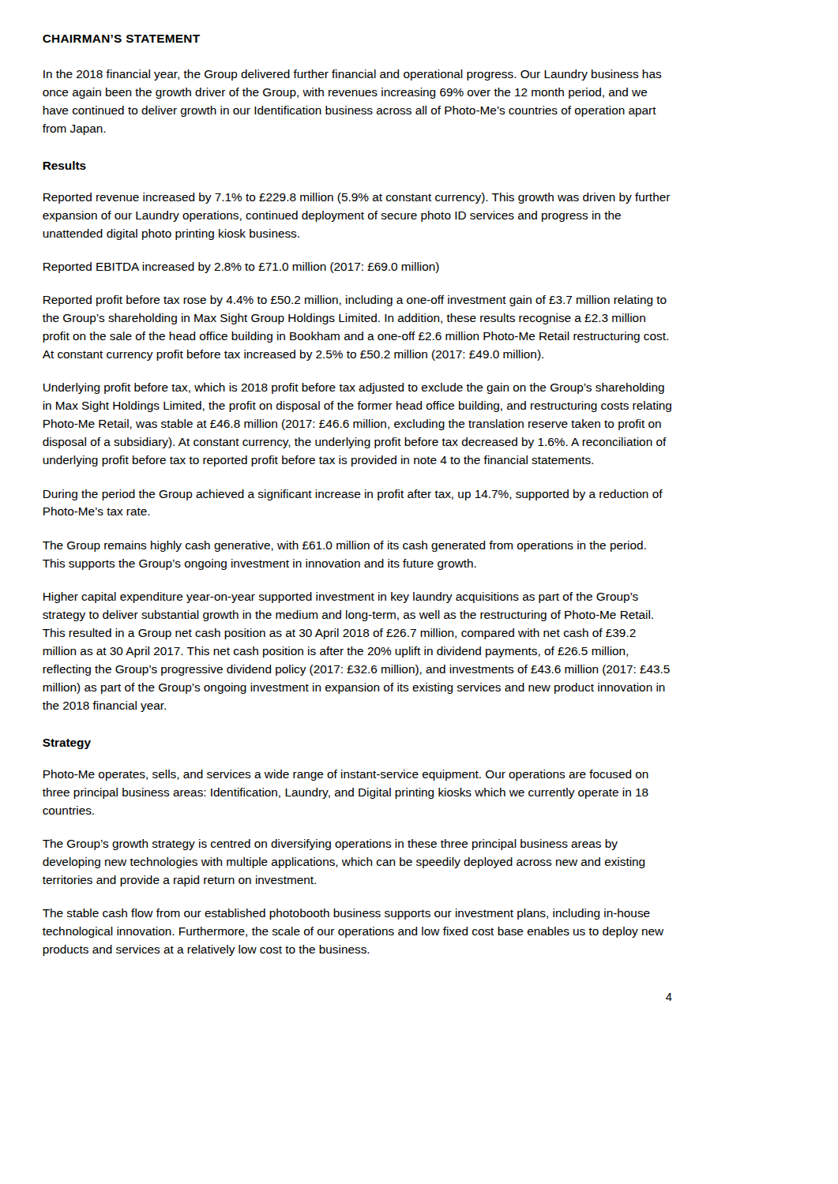CHAIRMAN’S STATEMENT
In the 2018 financial year, the Group delivered further financial and operational progress. Our Laundry business has once again been the growth driver of the Group, with revenues increasing 69% over the 12 month period, and we have continued to deliver growth in our Identification business across all of Photo-Me’s countries of operation apart from Japan.
Results
Reported revenue increased by 7.1% to £229.8 million (5.9% at constant currency). This growth was driven by further expansion of our Laundry operations, continued deployment of secure photo ID services and progress in the unattended digital photo printing kiosk business.
Reported EBITDA increased by 2.8% to £71.0 million (2017: £69.0 million)
Reported profit before tax rose by 4.4% to £50.2 million, including a one-off investment gain of £3.7 million relating to the Group’s shareholding in Max Sight Group Holdings Limited. In addition, these results recognise a £2.3 million profit on the sale of the head office building in Bookham and a one-off £2.6 million Photo-Me Retail restructuring cost. At constant currency profit before tax increased by 2.5% to £50.2 million (2017: £49.0 million).
Underlying profit before tax, which is 2018 profit before tax adjusted to exclude the gain on the Group’s shareholding in Max Sight Holdings Limited, the profit on disposal of the former head office building, and restructuring costs relating Photo-Me Retail, was stable at £46.8 million (2017: £46.6 million, excluding the translation reserve taken to profit on disposal of a subsidiary). At constant currency, the underlying profit before tax decreased by 1.6%. A reconciliation of underlying profit before tax to reported profit before tax is provided in note 4 to the financial statements.
During the period the Group achieved a significant increase in profit after tax, up 14.7%, supported by a reduction of Photo-Me’s tax rate.
The Group remains highly cash generative, with £61.0 million of its cash generated from operations in the period. This supports the Group’s ongoing investment in innovation and its future growth.
Higher capital expenditure year-on-year supported investment in key laundry acquisitions as part of the Group’s strategy to deliver substantial growth in the medium and long-term, as well as the restructuring of Photo-Me Retail. This resulted in a Group net cash position as at 30 April 2018 of £26.7 million, compared with net cash of £39.2 million as at 30 April 2017. This net cash position is after the 20% uplift in dividend payments, of £26.5 million, reflecting the Group’s progressive dividend policy (2017: £32.6 million), and investments of £43.6 million (2017: £43.5 million) as part of the Group’s ongoing investment in expansion of its existing services and new product innovation in the 2018 financial year.
Strategy
Photo-Me operates, sells, and services a wide range of instant-service equipment. Our operations are focused on three principal business areas: Identification, Laundry, and Digital printing kiosks which we currently operate in 18 countries.
The Group’s growth strategy is centred on diversifying operations in these three principal business areas by developing new technologies with multiple applications, which can be speedily deployed across new and existing territories and provide a rapid return on investment.
The stable cash flow from our established photobooth business supports our investment plans, including in-house technological innovation. Furthermore, the scale of our operations and low fixed cost base enables us to deploy new products and services at a relatively low cost to the business.
4